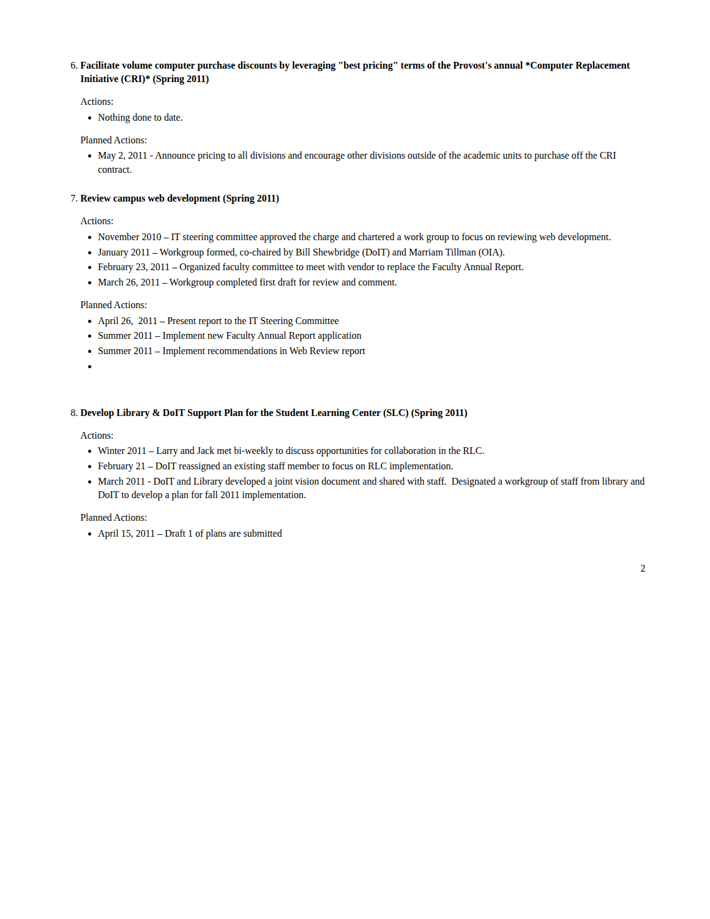Facilitate volume computer purchase discounts by leveraging "best pricing" terms of the Provost's annual *Computer Replacement Initiative (CRI)* (Spring 2011)
Actions:
Nothing done to date.
Planned Actions:
May 2, 2011 - Announce pricing to all divisions and encourage other divisions outside of the academic units to purchase off the CRI contract.
Review campus web development (Spring 2011)
Actions:
November 2010 – IT steering committee approved the charge and chartered a work group to focus on reviewing web development.
January 2011 – Workgroup formed, co-chaired by Bill Shewbridge (DoIT) and Marriam Tillman (OIA).
February 23, 2011 – Organized faculty committee to meet with vendor to replace the Faculty Annual Report.
March 26, 2011 – Workgroup completed first draft for review and comment.
Planned Actions:
April 26, 2011 – Present report to the IT Steering Committee
Summer 2011 – Implement new Faculty Annual Report application
Summer 2011 – Implement recommendations in Web Review report
Develop Library & DoIT Support Plan for the Student Learning Center (SLC) (Spring 2011)
Actions:
Winter 2011 – Larry and Jack met bi-weekly to discuss opportunities for collaboration in the RLC.
February 21 – DoIT reassigned an existing staff member to focus on RLC implementation.
March 2011 - DoIT and Library developed a joint vision document and shared with staff. Designated a workgroup of staff from library and DoIT to develop a plan for fall 2011 implementation.
Planned Actions:
April 15, 2011 – Draft 1 of plans are submitted
2